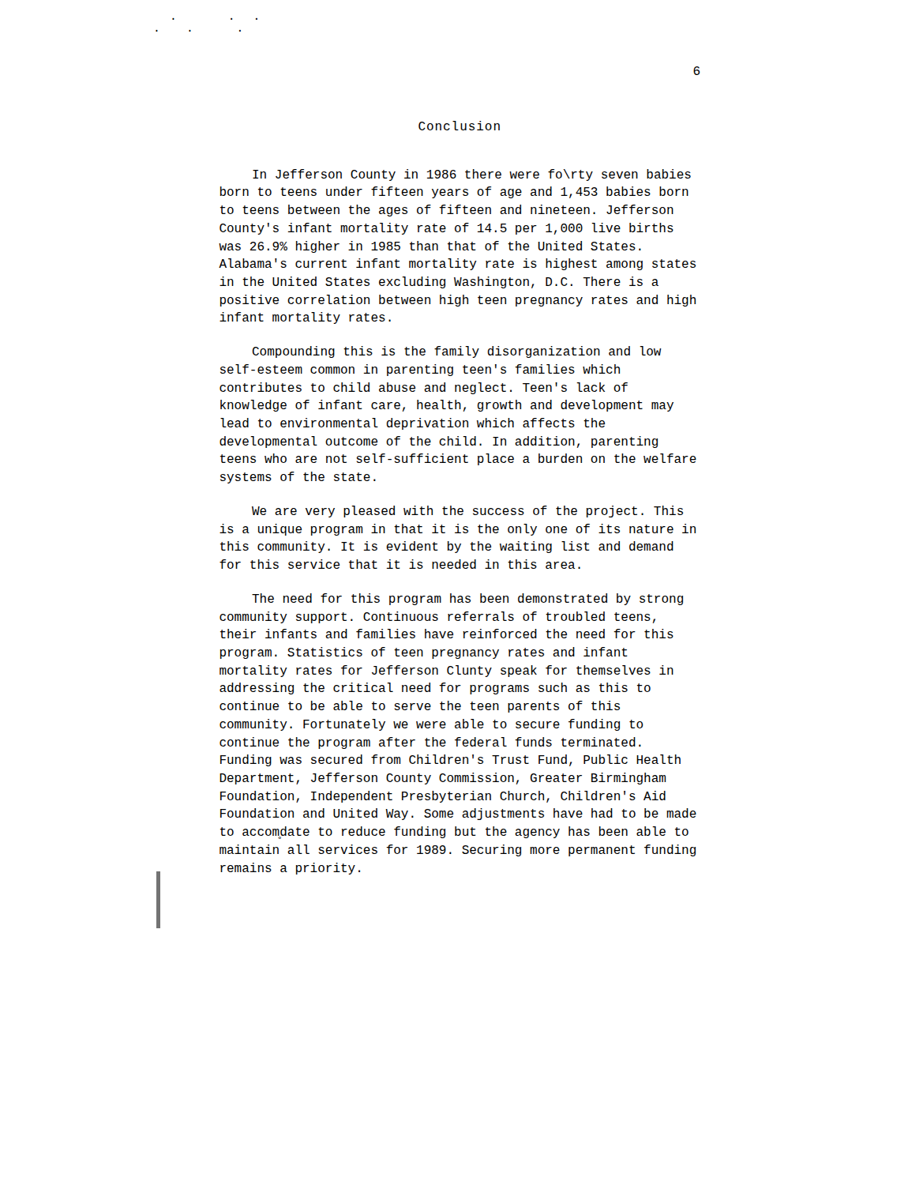· · · · · ·
6
Conclusion
In Jefferson County in 1986 there were fo\rty seven babies born to teens under fifteen years of age and 1,453 babies born to teens between the ages of fifteen and nineteen. Jefferson County's infant mortality rate of 14.5 per 1,000 live births was 26.9% higher in 1985 than that of the United States. Alabama's current infant mortality rate is highest among states in the United States excluding Washington, D.C. There is a positive correlation between high teen pregnancy rates and high infant mortality rates.
Compounding this is the family disorganization and low self-esteem common in parenting teen's families which contributes to child abuse and neglect. Teen's lack of knowledge of infant care, health, growth and development may lead to environmental deprivation which affects the developmental outcome of the child. In addition, parenting teens who are not self-sufficient place a burden on the welfare systems of the state.
We are very pleased with the success of the project. This is a unique program in that it is the only one of its nature in this community. It is evident by the waiting list and demand for this service that it is needed in this area.
The need for this program has been demonstrated by strong community support. Continuous referrals of troubled teens, their infants and families have reinforced the need for this program. Statistics of teen pregnancy rates and infant mortality rates for Jefferson Clunty speak for themselves in addressing the critical need for programs such as this to continue to be able to serve the teen parents of this community. Fortunately we were able to secure funding to continue the program after the federal funds terminated. Funding was secured from Children's Trust Fund, Public Health Department, Jefferson County Commission, Greater Birmingham Foundation, Independent Presbyterian Church, Children's Aid Foundation and United Way. Some adjustments have had to be made to accom̥date to reduce funding but the agency has been able to maintain all services for 1989. Securing more permanent funding remains a priority.